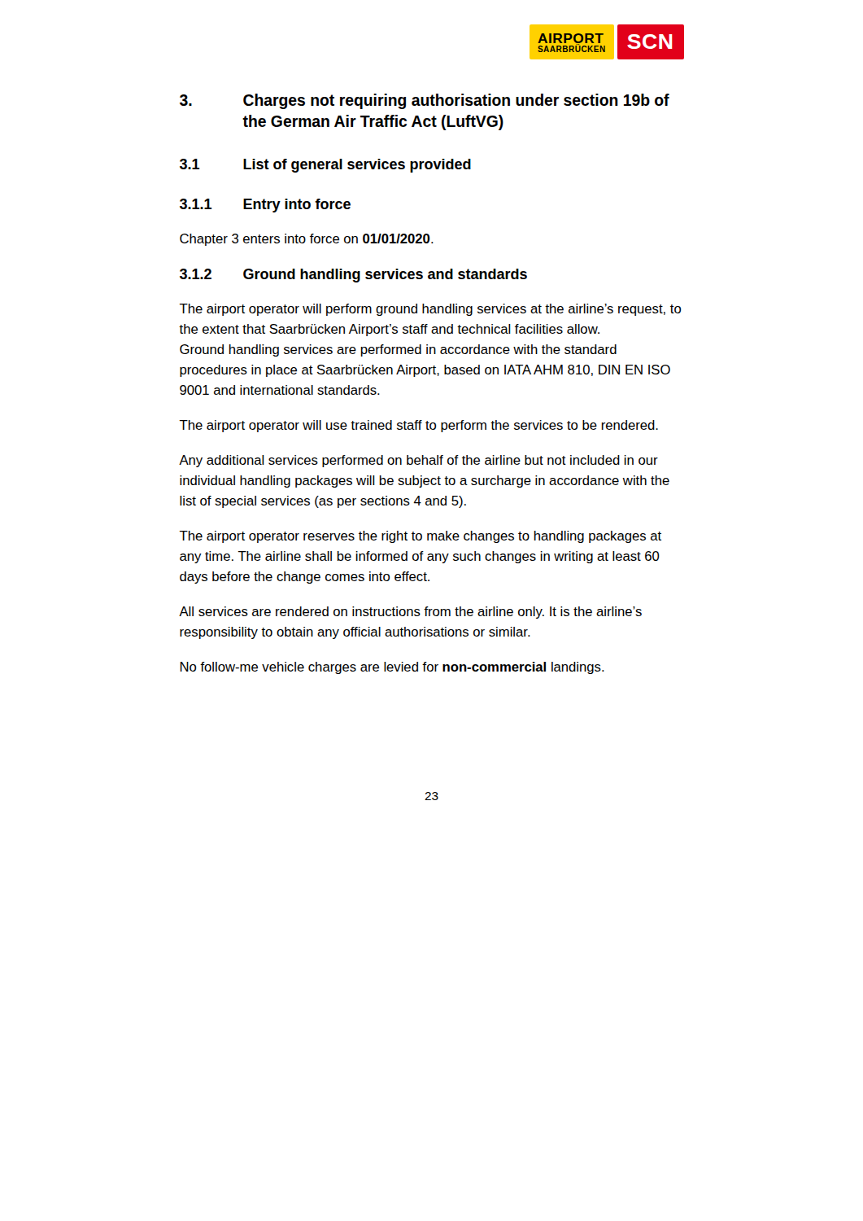AIRPORT SAARBRÜCKEN
SCN
3. Charges not requiring authorisation under section 19b of the German Air Traffic Act (LuftVG)
3.1 List of general services provided
3.1.1 Entry into force
Chapter 3 enters into force on 01/01/2020.
3.1.2 Ground handling services and standards
The airport operator will perform ground handling services at the airline’s request, to the extent that Saarbrücken Airport’s staff and technical facilities allow.
Ground handling services are performed in accordance with the standard procedures in place at Saarbrücken Airport, based on IATA AHM 810, DIN EN ISO 9001 and international standards.
The airport operator will use trained staff to perform the services to be rendered.
Any additional services performed on behalf of the airline but not included in our individual handling packages will be subject to a surcharge in accordance with the list of special services (as per sections 4 and 5).
The airport operator reserves the right to make changes to handling packages at any time. The airline shall be informed of any such changes in writing at least 60 days before the change comes into effect.
All services are rendered on instructions from the airline only. It is the airline’s responsibility to obtain any official authorisations or similar.
No follow-me vehicle charges are levied for non-commercial landings.
23